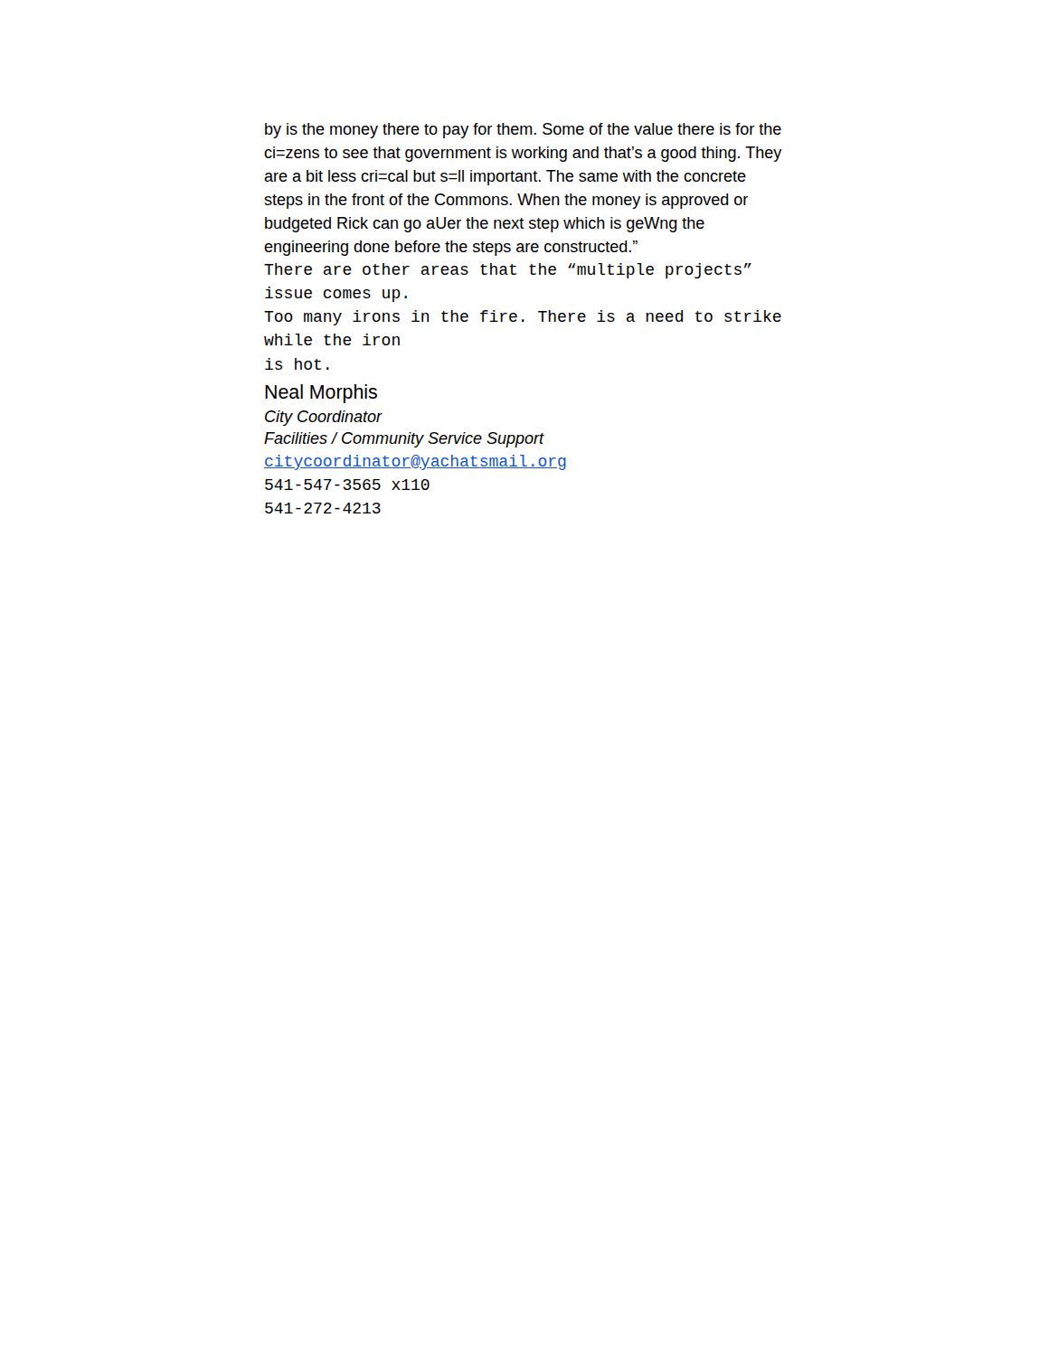by is the money there to pay for them. Some of the value there is for the ci=zens to see that government is working and that’s a good thing. They are a bit less cri=cal but s=ll important. The same with the concrete steps in the front of the Commons. When the money is approved or budgeted Rick can go aUer the next step which is geWng the engineering done before the steps are constructed.”
There are other areas that the “multiple projects” issue comes up.
Too many irons in the fire. There is a need to strike while the iron
is hot.
Neal Morphis
City Coordinator
Facilities / Community Service Support
citycoordinator@yachatsmail.org
541-547-3565 x110
541-272-4213